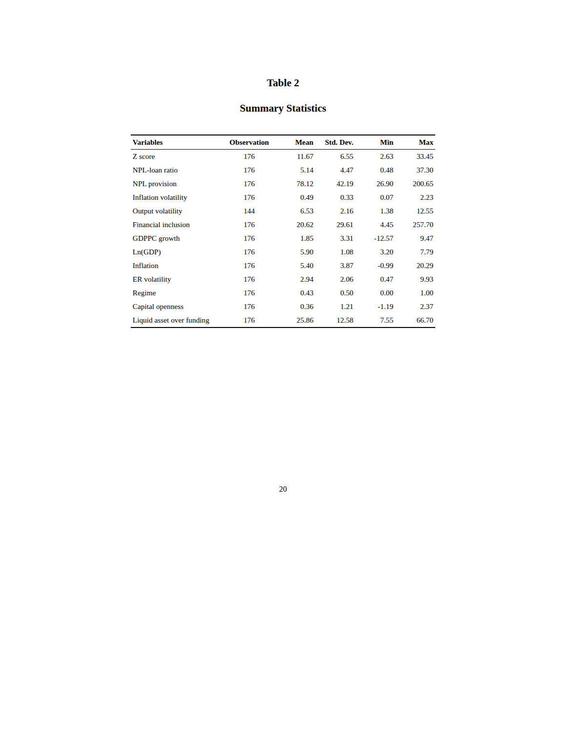Table 2
Summary Statistics
| Variables | Observation | Mean | Std. Dev. | Min | Max |
| --- | --- | --- | --- | --- | --- |
| Z score | 176 | 11.67 | 6.55 | 2.63 | 33.45 |
| NPL-loan ratio | 176 | 5.14 | 4.47 | 0.48 | 37.30 |
| NPL provision | 176 | 78.12 | 42.19 | 26.90 | 200.65 |
| Inflation volatility | 176 | 0.49 | 0.33 | 0.07 | 2.23 |
| Output volatility | 144 | 6.53 | 2.16 | 1.38 | 12.55 |
| Financial inclusion | 176 | 20.62 | 29.61 | 4.45 | 257.70 |
| GDPPC growth | 176 | 1.85 | 3.31 | -12.57 | 9.47 |
| Ln(GDP) | 176 | 5.90 | 1.08 | 3.20 | 7.79 |
| Inflation | 176 | 5.40 | 3.87 | -0.99 | 20.29 |
| ER volatility | 176 | 2.94 | 2.06 | 0.47 | 9.93 |
| Regime | 176 | 0.43 | 0.50 | 0.00 | 1.00 |
| Capital openness | 176 | 0.36 | 1.21 | -1.19 | 2.37 |
| Liquid asset over funding | 176 | 25.86 | 12.58 | 7.55 | 66.70 |
20